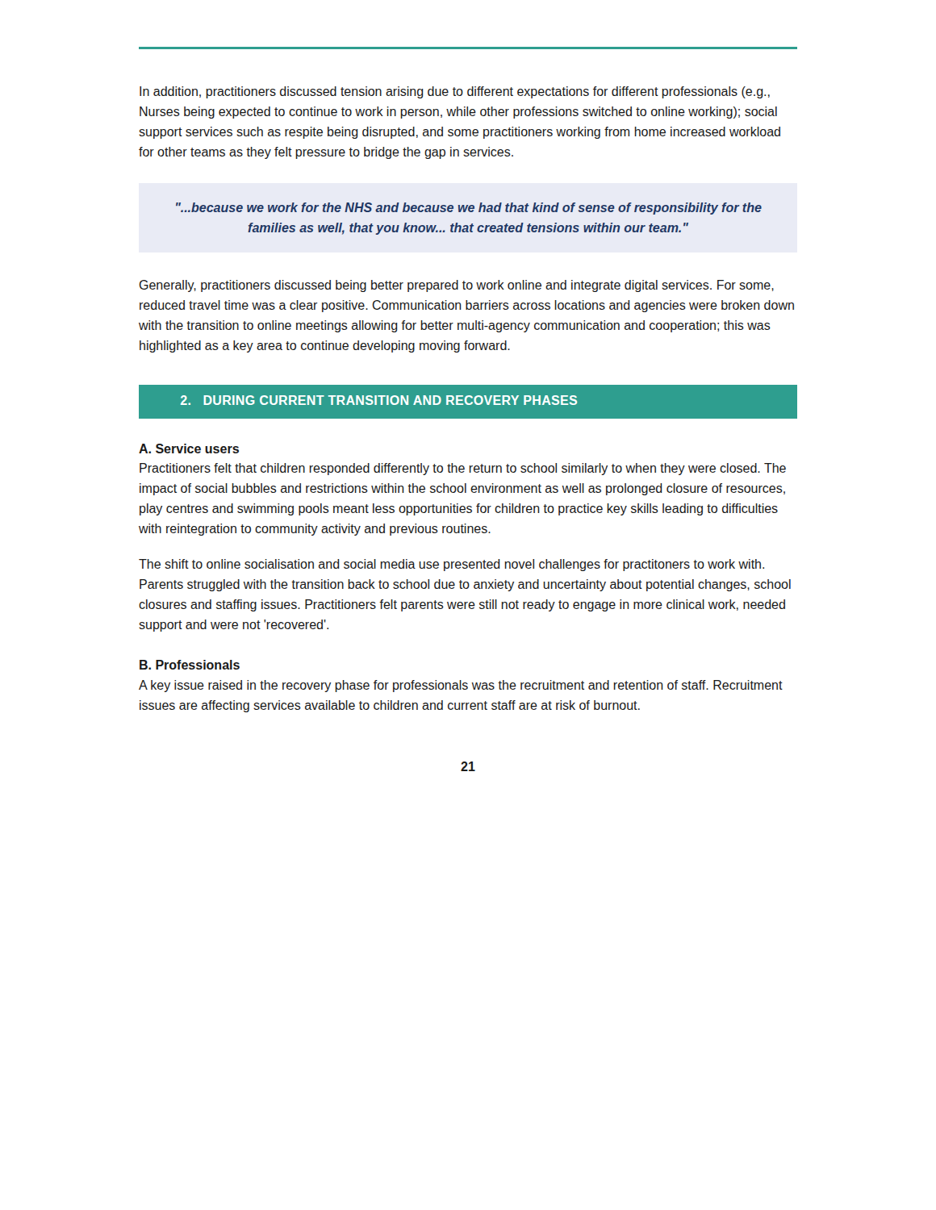In addition, practitioners discussed tension arising due to different expectations for different professionals (e.g., Nurses being expected to continue to work in person, while other professions switched to online working); social support services such as respite being disrupted, and some practitioners working from home increased workload for other teams as they felt pressure to bridge the gap in services.
"...because we work for the NHS and because we had that kind of sense of responsibility for the families as well, that you know... that created tensions within our team."
Generally, practitioners discussed being better prepared to work online and integrate digital services. For some, reduced travel time was a clear positive. Communication barriers across locations and agencies were broken down with the transition to online meetings allowing for better multi-agency communication and cooperation; this was highlighted as a key area to continue developing moving forward.
2. During current transition and recovery phases
A. Service users
Practitioners felt that children responded differently to the return to school similarly to when they were closed. The impact of social bubbles and restrictions within the school environment as well as prolonged closure of resources, play centres and swimming pools meant less opportunities for children to practice key skills leading to difficulties with reintegration to community activity and previous routines.
The shift to online socialisation and social media use presented novel challenges for practitoners to work with. Parents struggled with the transition back to school due to anxiety and uncertainty about potential changes, school closures and staffing issues. Practitioners felt parents were still not ready to engage in more clinical work, needed support and were not 'recovered'.
B. Professionals
A key issue raised in the recovery phase for professionals was the recruitment and retention of staff. Recruitment issues are affecting services available to children and current staff are at risk of burnout.
21